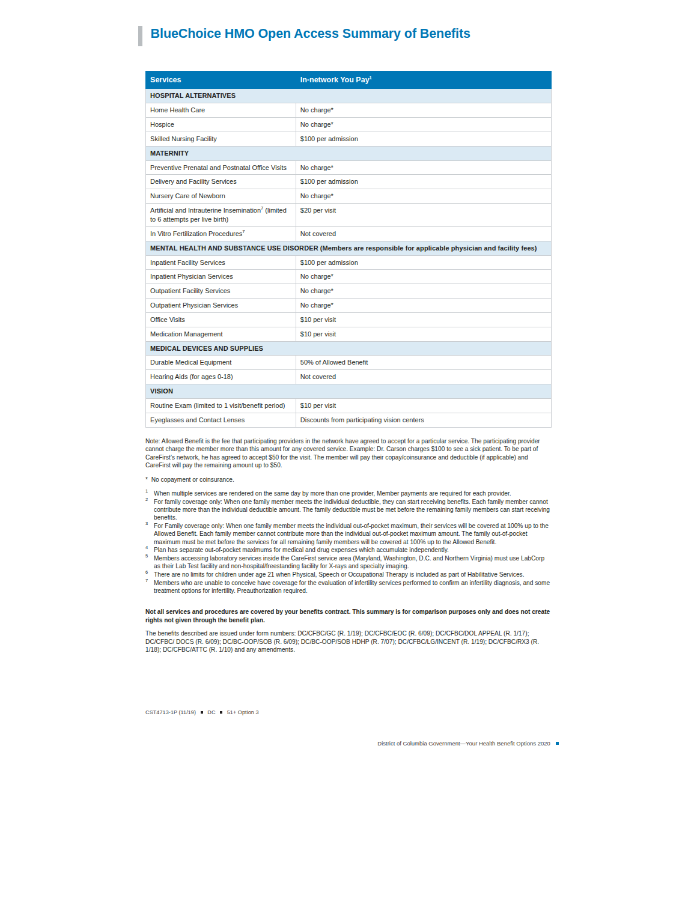BlueChoice HMO Open Access Summary of Benefits
| Services | In-network You Pay 1 |
| --- | --- |
| HOSPITAL ALTERNATIVES |
| Home Health Care | No charge* |
| Hospice | No charge* |
| Skilled Nursing Facility | $100 per admission |
| MATERNITY |
| Preventive Prenatal and Postnatal Office Visits | No charge* |
| Delivery and Facility Services | $100 per admission |
| Nursery Care of Newborn | No charge* |
| Artificial and Intrauterine Insemination 7 (limited to 6 attempts per live birth) | $20 per visit |
| In Vitro Fertilization Procedures 7 | Not covered |
| MENTAL HEALTH AND SUBSTANCE USE DISORDER (Members are responsible for applicable physician and facility fees) |
| Inpatient Facility Services | $100 per admission |
| Inpatient Physician Services | No charge* |
| Outpatient Facility Services | No charge* |
| Outpatient Physician Services | No charge* |
| Office Visits | $10 per visit |
| Medication Management | $10 per visit |
| MEDICAL DEVICES AND SUPPLIES |
| Durable Medical Equipment | 50% of Allowed Benefit |
| Hearing Aids (for ages 0-18) | Not covered |
| VISION |
| Routine Exam (limited to 1 visit/benefit period) | $10 per visit |
| Eyeglasses and Contact Lenses | Discounts from participating vision centers |
Note: Allowed Benefit is the fee that participating providers in the network have agreed to accept for a particular service. The participating provider cannot charge the member more than this amount for any covered service. Example: Dr. Carson charges $100 to see a sick patient. To be part of CareFirst's network, he has agreed to accept $50 for the visit. The member will pay their copay/coinsurance and deductible (if applicable) and CareFirst will pay the remaining amount up to $50.
* No copayment or coinsurance.
When multiple services are rendered on the same day by more than one provider, Member payments are required for each provider.
For family coverage only: When one family member meets the individual deductible, they can start receiving benefits. Each family member cannot contribute more than the individual deductible amount. The family deductible must be met before the remaining family members can start receiving benefits.
For Family coverage only: When one family member meets the individual out-of-pocket maximum, their services will be covered at 100% up to the Allowed Benefit. Each family member cannot contribute more than the individual out-of-pocket maximum amount. The family out-of-pocket maximum must be met before the services for all remaining family members will be covered at 100% up to the Allowed Benefit.
Plan has separate out-of-pocket maximums for medical and drug expenses which accumulate independently.
Members accessing laboratory services inside the CareFirst service area (Maryland, Washington, D.C. and Northern Virginia) must use LabCorp as their Lab Test facility and non-hospital/freestanding facility for X-rays and specialty imaging.
There are no limits for children under age 21 when Physical, Speech or Occupational Therapy is included as part of Habilitative Services.
Members who are unable to conceive have coverage for the evaluation of infertility services performed to confirm an infertility diagnosis, and some treatment options for infertility. Preauthorization required.
Not all services and procedures are covered by your benefits contract. This summary is for comparison purposes only and does not create rights not given through the benefit plan.
The benefits described are issued under form numbers: DC/CFBC/GC (R. 1/19); DC/CFBC/EOC (R. 6/09); DC/CFBC/DOL APPEAL (R. 1/17); DC/CFBC/ DOCS (R. 6/09); DC/BC-OOP/SOB (R. 6/09); DC/BC-OOP/SOB HDHP (R. 7/07); DC/CFBC/LG/INCENT (R. 1/19); DC/CFBC/RX3 (R. 1/18); DC/CFBC/ATTC (R. 1/10) and any amendments.
CST4713-1P (11/19) DC 51+ Option 3
District of Columbia Government—Your Health Benefit Options 2020